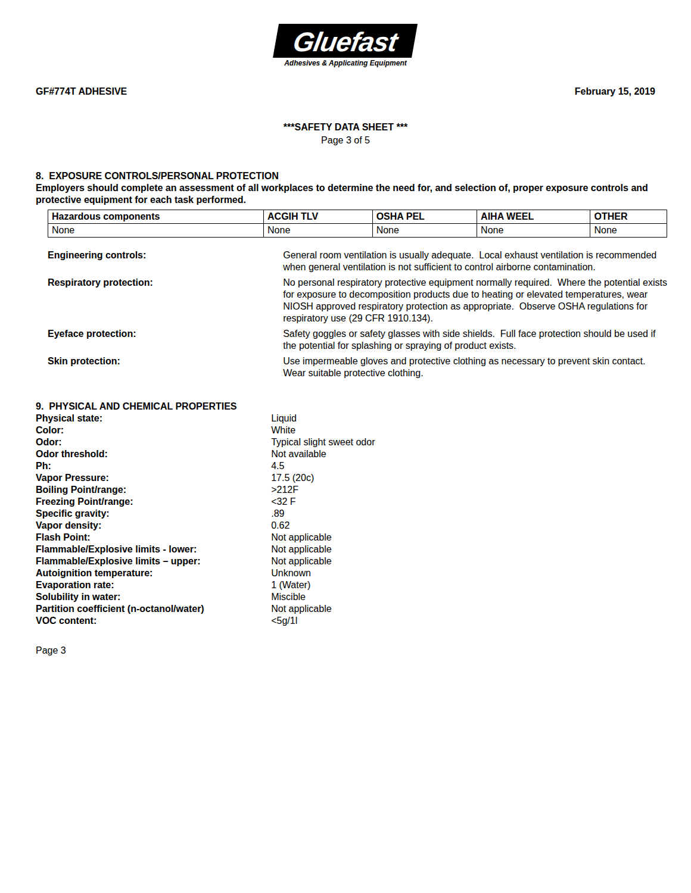Gluefast
Adhesives & Applicating Equipment
GF#774T ADHESIVE February 15, 2019
***SAFETY DATA SHEET ***
Page 3 of 5
8. EXPOSURE CONTROLS/PERSONAL PROTECTION
Employers should complete an assessment of all workplaces to determine the need for, and selection of, proper exposure controls and protective equipment for each task performed.
| Hazardous components | ACGIH TLV | OSHA PEL | AIHA WEEL | OTHER |
| --- | --- | --- | --- | --- |
| None | None | None | None | None |
| Engineering controls: | General room ventilation is usually adequate. Local exhaust ventilation is recommended when general ventilation is not sufficient to control airborne contamination. |
| Respiratory protection: | No personal respiratory protective equipment normally required. Where the potential exists for exposure to decomposition products due to heating or elevated temperatures, wear NIOSH approved respiratory protection as appropriate. Observe OSHA regulations for respiratory use (29 CFR 1910.134). |
| Eyeface protection: | Safety goggles or safety glasses with side shields. Full face protection should be used if the potential for splashing or spraying of product exists. |
| Skin protection: | Use impermeable gloves and protective clothing as necessary to prevent skin contact. Wear suitable protective clothing. |
9. PHYSICAL AND CHEMICAL PROPERTIES
| Physical state: | Liquid |
| Color: | White |
| Odor: | Typical slight sweet odor |
| Odor threshold: | Not available |
| Ph: | 4.5 |
| Vapor Pressure: | 17.5 (20c) |
| Boiling Point/range: | >212F |
| Freezing Point/range: | <32 F |
| Specific gravity: | .89 |
| Vapor density: | 0.62 |
| Flash Point: | Not applicable |
| Flammable/Explosive limits - lower: | Not applicable |
| Flammable/Explosive limits – upper: | Not applicable |
| Autoignition temperature: | Unknown |
| Evaporation rate: | 1 (Water) |
| Solubility in water: | Miscible |
| Partition coefficient (n-octanol/water) | Not applicable |
| VOC content: | <5g/1l |
Page 3